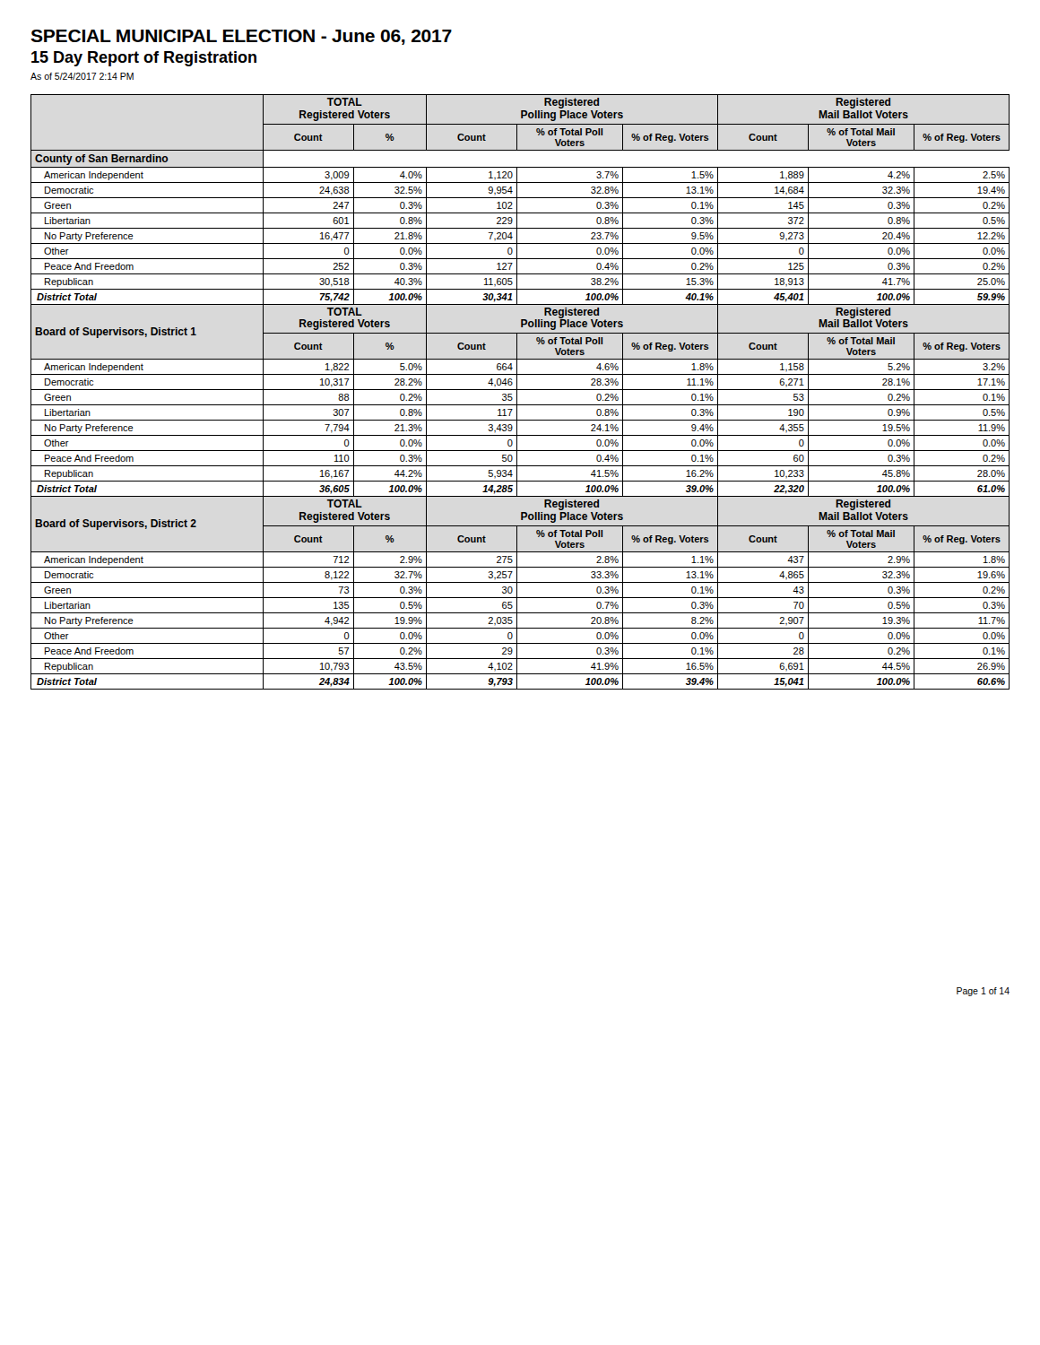SPECIAL MUNICIPAL ELECTION - June 06, 2017
15 Day Report of Registration
As of 5/24/2017 2:14 PM
| | TOTAL Registered Voters | Registered Polling Place Voters | Registered Mail Ballot Voters |
| --- | --- | --- | --- |
| Count | % | Count | % of Total Poll Voters | % of Reg. Voters | Count | % of Total Mail Voters | % of Reg. Voters |
| County of San Bernardino | |
| American Independent | 3,009 | 4.0% | 1,120 | 3.7% | 1.5% | 1,889 | 4.2% | 2.5% |
| Democratic | 24,638 | 32.5% | 9,954 | 32.8% | 13.1% | 14,684 | 32.3% | 19.4% |
| Green | 247 | 0.3% | 102 | 0.3% | 0.1% | 145 | 0.3% | 0.2% |
| Libertarian | 601 | 0.8% | 229 | 0.8% | 0.3% | 372 | 0.8% | 0.5% |
| No Party Preference | 16,477 | 21.8% | 7,204 | 23.7% | 9.5% | 9,273 | 20.4% | 12.2% |
| Other | 0 | 0.0% | 0 | 0.0% | 0.0% | 0 | 0.0% | 0.0% |
| Peace And Freedom | 252 | 0.3% | 127 | 0.4% | 0.2% | 125 | 0.3% | 0.2% |
| Republican | 30,518 | 40.3% | 11,605 | 38.2% | 15.3% | 18,913 | 41.7% | 25.0% |
| District Total | 75,742 | 100.0% | 30,341 | 100.0% | 40.1% | 45,401 | 100.0% | 59.9% |
| Board of Supervisors, District 1 | TOTAL Registered Voters | Registered Polling Place Voters | Registered Mail Ballot Voters |
| --- | --- | --- | --- |
| Count | % | Count | % of Total Poll Voters | % of Reg. Voters | Count | % of Total Mail Voters | % of Reg. Voters |
| American Independent | 1,822 | 5.0% | 664 | 4.6% | 1.8% | 1,158 | 5.2% | 3.2% |
| Democratic | 10,317 | 28.2% | 4,046 | 28.3% | 11.1% | 6,271 | 28.1% | 17.1% |
| Green | 88 | 0.2% | 35 | 0.2% | 0.1% | 53 | 0.2% | 0.1% |
| Libertarian | 307 | 0.8% | 117 | 0.8% | 0.3% | 190 | 0.9% | 0.5% |
| No Party Preference | 7,794 | 21.3% | 3,439 | 24.1% | 9.4% | 4,355 | 19.5% | 11.9% |
| Other | 0 | 0.0% | 0 | 0.0% | 0.0% | 0 | 0.0% | 0.0% |
| Peace And Freedom | 110 | 0.3% | 50 | 0.4% | 0.1% | 60 | 0.3% | 0.2% |
| Republican | 16,167 | 44.2% | 5,934 | 41.5% | 16.2% | 10,233 | 45.8% | 28.0% |
| District Total | 36,605 | 100.0% | 14,285 | 100.0% | 39.0% | 22,320 | 100.0% | 61.0% |
| Board of Supervisors, District 2 | TOTAL Registered Voters | Registered Polling Place Voters | Registered Mail Ballot Voters |
| --- | --- | --- | --- |
| Count | % | Count | % of Total Poll Voters | % of Reg. Voters | Count | % of Total Mail Voters | % of Reg. Voters |
| American Independent | 712 | 2.9% | 275 | 2.8% | 1.1% | 437 | 2.9% | 1.8% |
| Democratic | 8,122 | 32.7% | 3,257 | 33.3% | 13.1% | 4,865 | 32.3% | 19.6% |
| Green | 73 | 0.3% | 30 | 0.3% | 0.1% | 43 | 0.3% | 0.2% |
| Libertarian | 135 | 0.5% | 65 | 0.7% | 0.3% | 70 | 0.5% | 0.3% |
| No Party Preference | 4,942 | 19.9% | 2,035 | 20.8% | 8.2% | 2,907 | 19.3% | 11.7% |
| Other | 0 | 0.0% | 0 | 0.0% | 0.0% | 0 | 0.0% | 0.0% |
| Peace And Freedom | 57 | 0.2% | 29 | 0.3% | 0.1% | 28 | 0.2% | 0.1% |
| Republican | 10,793 | 43.5% | 4,102 | 41.9% | 16.5% | 6,691 | 44.5% | 26.9% |
| District Total | 24,834 | 100.0% | 9,793 | 100.0% | 39.4% | 15,041 | 100.0% | 60.6% |
Page 1 of 14